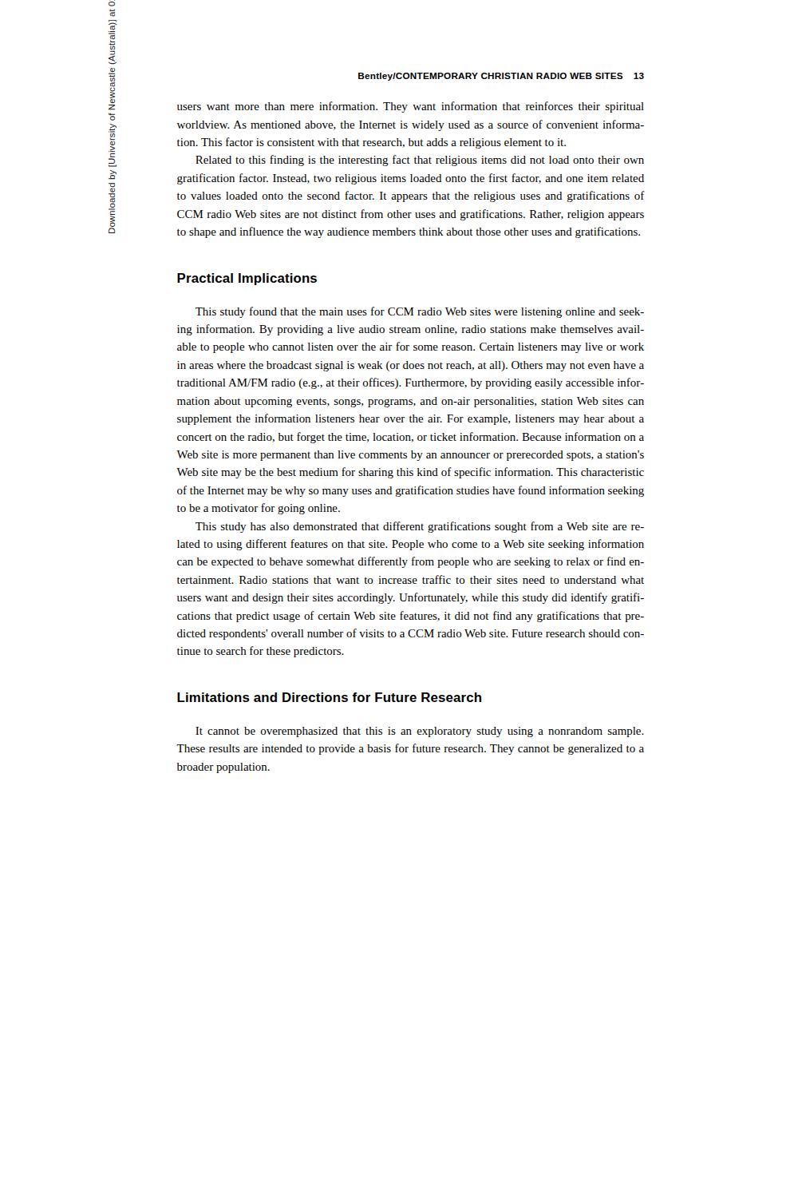Downloaded by [University of Newcastle (Australia)] at 01:53 06 October 2014
Bentley/CONTEMPORARY CHRISTIAN RADIO WEB SITES13
users want more than mere information. They want information that reinforces their spiritual worldview. As mentioned above, the Internet is widely used as a source of convenient information. This factor is consistent with that research, but adds a religious element to it.
Related to this finding is the interesting fact that religious items did not load onto their own gratification factor. Instead, two religious items loaded onto the first factor, and one item related to values loaded onto the second factor. It appears that the religious uses and gratifications of CCM radio Web sites are not distinct from other uses and gratifications. Rather, religion appears to shape and influence the way audience members think about those other uses and gratifications.
Practical Implications
This study found that the main uses for CCM radio Web sites were listening online and seeking information. By providing a live audio stream online, radio stations make themselves available to people who cannot listen over the air for some reason. Certain listeners may live or work in areas where the broadcast signal is weak (or does not reach, at all). Others may not even have a traditional AM/FM radio (e.g., at their offices). Furthermore, by providing easily accessible information about upcoming events, songs, programs, and on-air personalities, station Web sites can supplement the information listeners hear over the air. For example, listeners may hear about a concert on the radio, but forget the time, location, or ticket information. Because information on a Web site is more permanent than live comments by an announcer or prerecorded spots, a station's Web site may be the best medium for sharing this kind of specific information. This characteristic of the Internet may be why so many uses and gratification studies have found information seeking to be a motivator for going online.
This study has also demonstrated that different gratifications sought from a Web site are related to using different features on that site. People who come to a Web site seeking information can be expected to behave somewhat differently from people who are seeking to relax or find entertainment. Radio stations that want to increase traffic to their sites need to understand what users want and design their sites accordingly. Unfortunately, while this study did identify gratifications that predict usage of certain Web site features, it did not find any gratifications that predicted respondents' overall number of visits to a CCM radio Web site. Future research should continue to search for these predictors.
Limitations and Directions for Future Research
It cannot be overemphasized that this is an exploratory study using a nonrandom sample. These results are intended to provide a basis for future research. They cannot be generalized to a broader population.